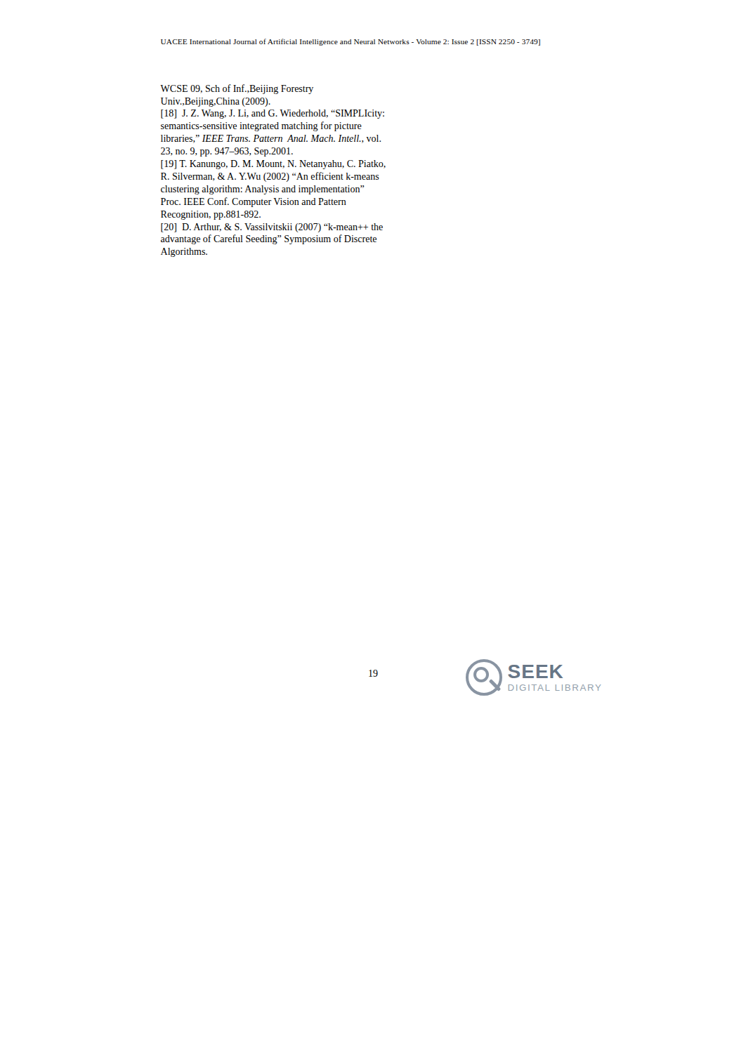UACEE International Journal of Artificial Intelligence and Neural Networks - Volume 2: Issue 2 [ISSN 2250 - 3749]
WCSE 09, Sch of Inf.,Beijing Forestry Univ.,Beijing,China (2009).
[18] J. Z. Wang, J. Li, and G. Wiederhold, “SIMPLIcity: semantics-sensitive integrated matching for picture libraries,” IEEE Trans. Pattern Anal. Mach. Intell., vol. 23, no. 9, pp. 947–963, Sep.2001.
[19] T. Kanungo, D. M. Mount, N. Netanyahu, C. Piatko, R. Silverman, & A. Y.Wu (2002) “An efficient k-means clustering algorithm: Analysis and implementation” Proc. IEEE Conf. Computer Vision and Pattern Recognition, pp.881-892.
[20] D. Arthur, & S. Vassilvitskii (2007) “k-mean++ the advantage of Careful Seeding” Symposium of Discrete Algorithms.
19
SEEK DIGITAL LIBRARY